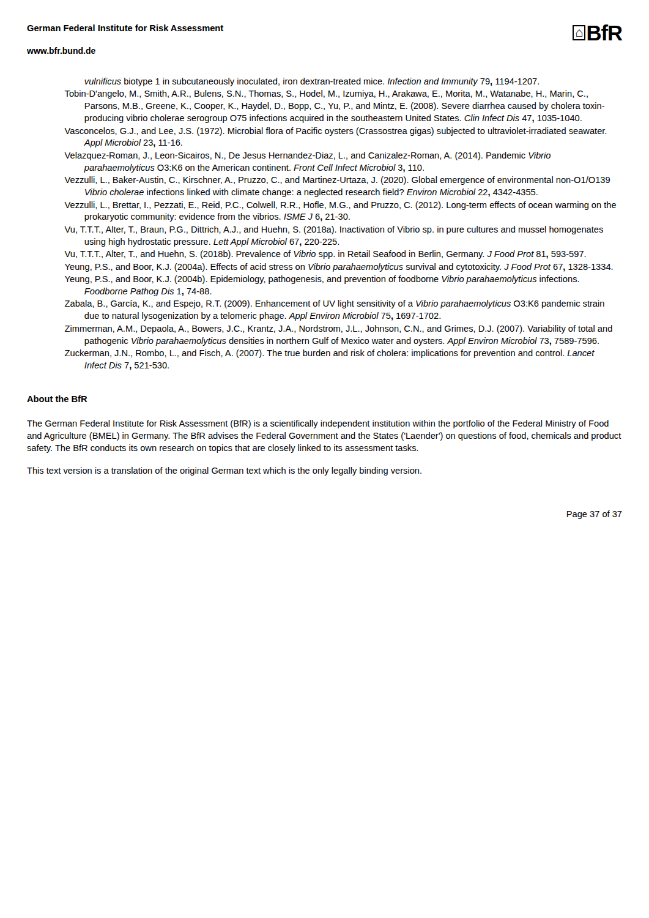German Federal Institute for Risk Assessment
⌂BfR
www.bfr.bund.de
vulnificus biotype 1 in subcutaneously inoculated, iron dextran-treated mice. Infection and Immunity 79, 1194-1207.
Tobin-D'angelo, M., Smith, A.R., Bulens, S.N., Thomas, S., Hodel, M., Izumiya, H., Arakawa, E., Morita, M., Watanabe, H., Marin, C., Parsons, M.B., Greene, K., Cooper, K., Haydel, D., Bopp, C., Yu, P., and Mintz, E. (2008). Severe diarrhea caused by cholera toxin-producing vibrio cholerae serogroup O75 infections acquired in the southeastern United States. Clin Infect Dis 47, 1035-1040.
Vasconcelos, G.J., and Lee, J.S. (1972). Microbial flora of Pacific oysters (Crassostrea gigas) subjected to ultraviolet-irradiated seawater. Appl Microbiol 23, 11-16.
Velazquez-Roman, J., Leon-Sicairos, N., De Jesus Hernandez-Diaz, L., and Canizalez-Roman, A. (2014). Pandemic Vibrio parahaemolyticus O3:K6 on the American continent. Front Cell Infect Microbiol 3, 110.
Vezzulli, L., Baker-Austin, C., Kirschner, A., Pruzzo, C., and Martinez-Urtaza, J. (2020). Global emergence of environmental non-O1/O139 Vibrio cholerae infections linked with climate change: a neglected research field? Environ Microbiol 22, 4342-4355.
Vezzulli, L., Brettar, I., Pezzati, E., Reid, P.C., Colwell, R.R., Hofle, M.G., and Pruzzo, C. (2012). Long-term effects of ocean warming on the prokaryotic community: evidence from the vibrios. ISME J 6, 21-30.
Vu, T.T.T., Alter, T., Braun, P.G., Dittrich, A.J., and Huehn, S. (2018a). Inactivation of Vibrio sp. in pure cultures and mussel homogenates using high hydrostatic pressure. Lett Appl Microbiol 67, 220-225.
Vu, T.T.T., Alter, T., and Huehn, S. (2018b). Prevalence of Vibrio spp. in Retail Seafood in Berlin, Germany. J Food Prot 81, 593-597.
Yeung, P.S., and Boor, K.J. (2004a). Effects of acid stress on Vibrio parahaemolyticus survival and cytotoxicity. J Food Prot 67, 1328-1334.
Yeung, P.S., and Boor, K.J. (2004b). Epidemiology, pathogenesis, and prevention of foodborne Vibrio parahaemolyticus infections. Foodborne Pathog Dis 1, 74-88.
Zabala, B., García, K., and Espejo, R.T. (2009). Enhancement of UV light sensitivity of a Vibrio parahaemolyticus O3:K6 pandemic strain due to natural lysogenization by a telomeric phage. Appl Environ Microbiol 75, 1697-1702.
Zimmerman, A.M., Depaola, A., Bowers, J.C., Krantz, J.A., Nordstrom, J.L., Johnson, C.N., and Grimes, D.J. (2007). Variability of total and pathogenic Vibrio parahaemolyticus densities in northern Gulf of Mexico water and oysters. Appl Environ Microbiol 73, 7589-7596.
Zuckerman, J.N., Rombo, L., and Fisch, A. (2007). The true burden and risk of cholera: implications for prevention and control. Lancet Infect Dis 7, 521-530.
About the BfR
The German Federal Institute for Risk Assessment (BfR) is a scientifically independent institution within the portfolio of the Federal Ministry of Food and Agriculture (BMEL) in Germany. The BfR advises the Federal Government and the States ('Laender') on questions of food, chemicals and product safety. The BfR conducts its own research on topics that are closely linked to its assessment tasks.
This text version is a translation of the original German text which is the only legally binding version.
Page 37 of 37